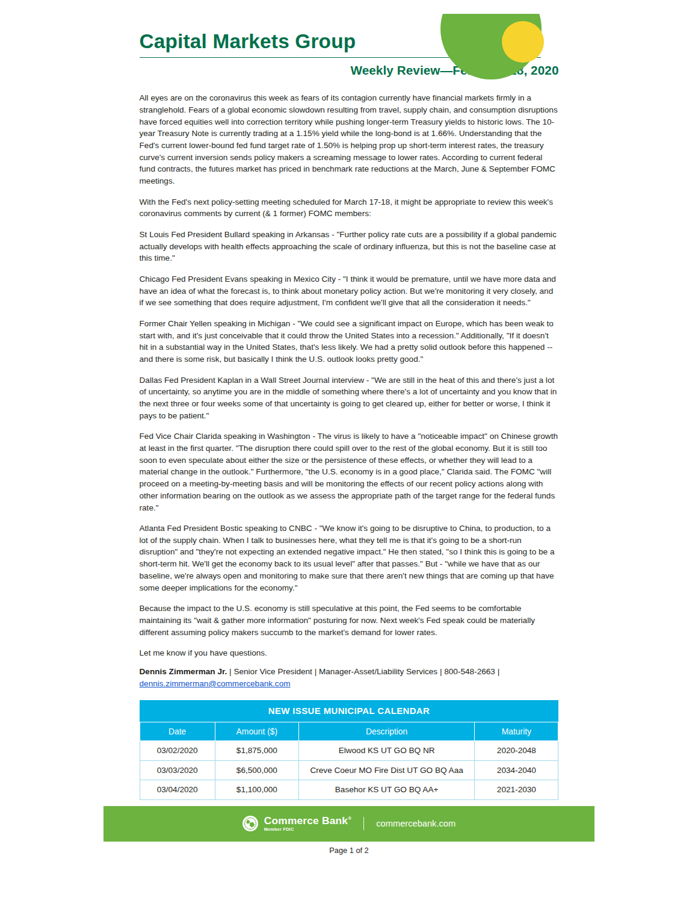Capital Markets Group
Weekly Review—February 28, 2020
All eyes are on the coronavirus this week as fears of its contagion currently have financial markets firmly in a stranglehold. Fears of a global economic slowdown resulting from travel, supply chain, and consumption disruptions have forced equities well into correction territory while pushing longer-term Treasury yields to historic lows. The 10-year Treasury Note is currently trading at a 1.15% yield while the long-bond is at 1.66%. Understanding that the Fed's current lower-bound fed fund target rate of 1.50% is helping prop up short-term interest rates, the treasury curve's current inversion sends policy makers a screaming message to lower rates. According to current federal fund contracts, the futures market has priced in benchmark rate reductions at the March, June & September FOMC meetings.
With the Fed's next policy-setting meeting scheduled for March 17-18, it might be appropriate to review this week's coronavirus comments by current (& 1 former) FOMC members:
St Louis Fed President Bullard speaking in Arkansas - "Further policy rate cuts are a possibility if a global pandemic actually develops with health effects approaching the scale of ordinary influenza, but this is not the baseline case at this time."
Chicago Fed President Evans speaking in Mexico City - "I think it would be premature, until we have more data and have an idea of what the forecast is, to think about monetary policy action. But we're monitoring it very closely, and if we see something that does require adjustment, I'm confident we'll give that all the consideration it needs."
Former Chair Yellen speaking in Michigan - "We could see a significant impact on Europe, which has been weak to start with, and it's just conceivable that it could throw the United States into a recession." Additionally, "If it doesn't hit in a substantial way in the United States, that's less likely. We had a pretty solid outlook before this happened -- and there is some risk, but basically I think the U.S. outlook looks pretty good."
Dallas Fed President Kaplan in a Wall Street Journal interview - "We are still in the heat of this and there's just a lot of uncertainty, so anytime you are in the middle of something where there's a lot of uncertainty and you know that in the next three or four weeks some of that uncertainty is going to get cleared up, either for better or worse, I think it pays to be patient."
Fed Vice Chair Clarida speaking in Washington - The virus is likely to have a "noticeable impact" on Chinese growth at least in the first quarter. "The disruption there could spill over to the rest of the global economy. But it is still too soon to even speculate about either the size or the persistence of these effects, or whether they will lead to a material change in the outlook." Furthermore, "the U.S. economy is in a good place," Clarida said. The FOMC "will proceed on a meeting-by-meeting basis and will be monitoring the effects of our recent policy actions along with other information bearing on the outlook as we assess the appropriate path of the target range for the federal funds rate."
Atlanta Fed President Bostic speaking to CNBC - "We know it's going to be disruptive to China, to production, to a lot of the supply chain. When I talk to businesses here, what they tell me is that it's going to be a short-run disruption" and "they're not expecting an extended negative impact." He then stated, "so I think this is going to be a short-term hit. We'll get the economy back to its usual level" after that passes." But - "while we have that as our baseline, we're always open and monitoring to make sure that there aren't new things that are coming up that have some deeper implications for the economy."
Because the impact to the U.S. economy is still speculative at this point, the Fed seems to be comfortable maintaining its "wait & gather more information" posturing for now. Next week's Fed speak could be materially different assuming policy makers succumb to the market's demand for lower rates.
Let me know if you have questions.
Dennis Zimmerman Jr. | Senior Vice President | Manager-Asset/Liability Services | 800-548-2663 | dennis.zimmerman@commercebank.com
NEW ISSUE MUNICIPAL CALENDAR
| Date | Amount ($) | Description | Maturity |
| --- | --- | --- | --- |
| 03/02/2020 | $1,875,000 | Elwood KS UT GO BQ NR | 2020-2048 |
| 03/03/2020 | $6,500,000 | Creve Coeur MO Fire Dist UT GO BQ Aaa | 2034-2040 |
| 03/04/2020 | $1,100,000 | Basehor KS UT GO BQ AA+ | 2021-2030 |
Commerce Bank®Member FDIC commercebank.com
Page 1 of 2